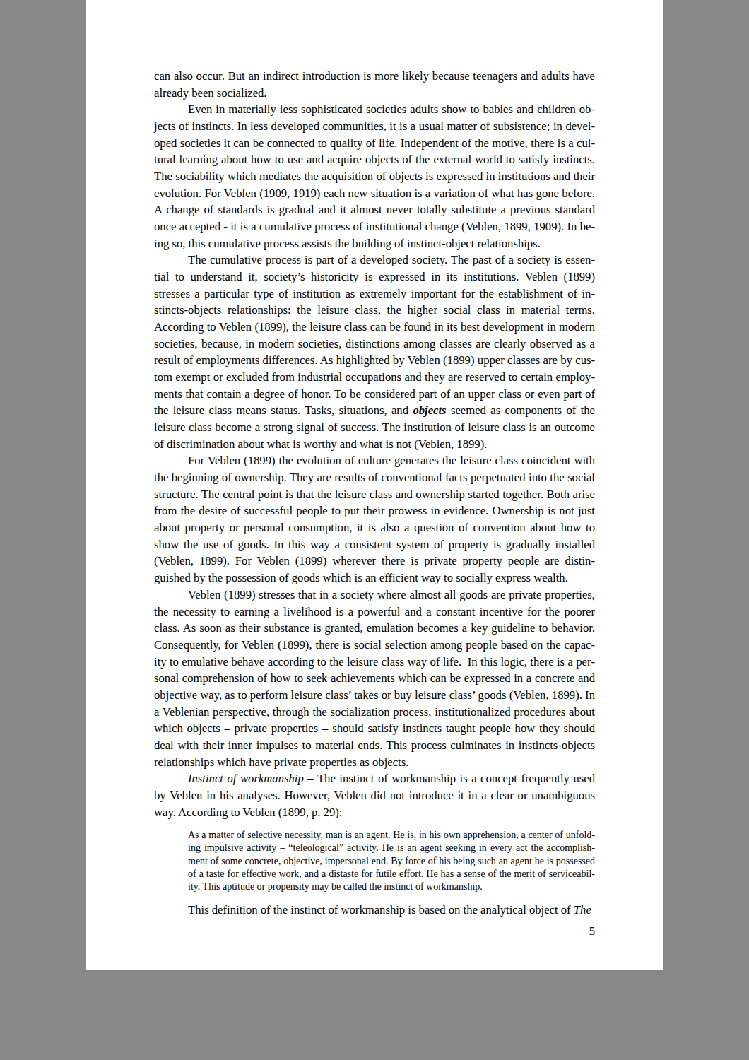can also occur. But an indirect introduction is more likely because teenagers and adults have already been socialized.
Even in materially less sophisticated societies adults show to babies and children objects of instincts. In less developed communities, it is a usual matter of subsistence; in developed societies it can be connected to quality of life. Independent of the motive, there is a cultural learning about how to use and acquire objects of the external world to satisfy instincts. The sociability which mediates the acquisition of objects is expressed in institutions and their evolution. For Veblen (1909, 1919) each new situation is a variation of what has gone before. A change of standards is gradual and it almost never totally substitute a previous standard once accepted - it is a cumulative process of institutional change (Veblen, 1899, 1909). In being so, this cumulative process assists the building of instinct-object relationships.
The cumulative process is part of a developed society. The past of a society is essential to understand it, society’s historicity is expressed in its institutions. Veblen (1899) stresses a particular type of institution as extremely important for the establishment of instincts-objects relationships: the leisure class, the higher social class in material terms. According to Veblen (1899), the leisure class can be found in its best development in modern societies, because, in modern societies, distinctions among classes are clearly observed as a result of employments differences. As highlighted by Veblen (1899) upper classes are by custom exempt or excluded from industrial occupations and they are reserved to certain employments that contain a degree of honor. To be considered part of an upper class or even part of the leisure class means status. Tasks, situations, and objects seemed as components of the leisure class become a strong signal of success. The institution of leisure class is an outcome of discrimination about what is worthy and what is not (Veblen, 1899).
For Veblen (1899) the evolution of culture generates the leisure class coincident with the beginning of ownership. They are results of conventional facts perpetuated into the social structure. The central point is that the leisure class and ownership started together. Both arise from the desire of successful people to put their prowess in evidence. Ownership is not just about property or personal consumption, it is also a question of convention about how to show the use of goods. In this way a consistent system of property is gradually installed (Veblen, 1899). For Veblen (1899) wherever there is private property people are distinguished by the possession of goods which is an efficient way to socially express wealth.
Veblen (1899) stresses that in a society where almost all goods are private properties, the necessity to earning a livelihood is a powerful and a constant incentive for the poorer class. As soon as their substance is granted, emulation becomes a key guideline to behavior. Consequently, for Veblen (1899), there is social selection among people based on the capacity to emulative behave according to the leisure class way of life. In this logic, there is a personal comprehension of how to seek achievements which can be expressed in a concrete and objective way, as to perform leisure class’ takes or buy leisure class’ goods (Veblen, 1899). In a Veblenian perspective, through the socialization process, institutionalized procedures about which objects – private properties – should satisfy instincts taught people how they should deal with their inner impulses to material ends. This process culminates in instincts-objects relationships which have private properties as objects.
Instinct of workmanship – The instinct of workmanship is a concept frequently used by Veblen in his analyses. However, Veblen did not introduce it in a clear or unambiguous way. According to Veblen (1899, p. 29):
As a matter of selective necessity, man is an agent. He is, in his own apprehension, a center of unfolding impulsive activity – “teleological” activity. He is an agent seeking in every act the accomplishment of some concrete, objective, impersonal end. By force of his being such an agent he is possessed of a taste for effective work, and a distaste for futile effort. He has a sense of the merit of serviceability. This aptitude or propensity may be called the instinct of workmanship.
This definition of the instinct of workmanship is based on the analytical object of The
5